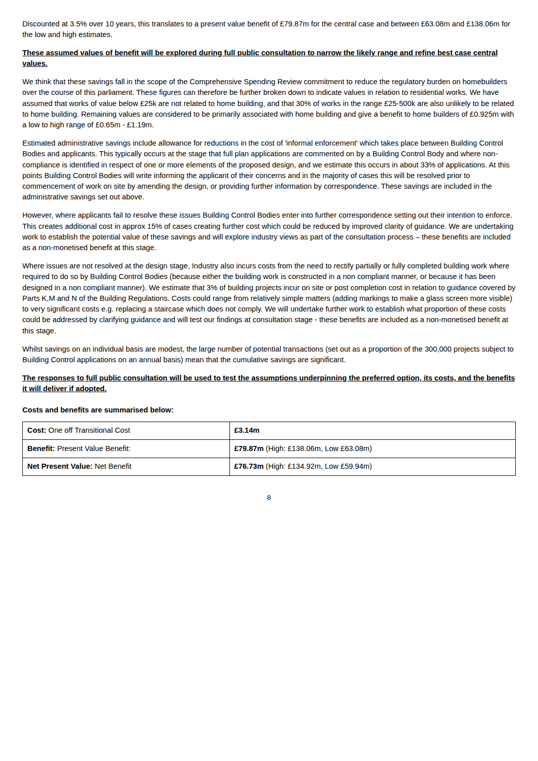Discounted at 3.5% over 10 years, this translates to a present value benefit of £79.87m for the central case and between £63.08m and £138.06m for the low and high estimates.
These assumed values of benefit will be explored during full public consultation to narrow the likely range and refine best case central values.
We think that these savings fall in the scope of the Comprehensive Spending Review commitment to reduce the regulatory burden on homebuilders over the course of this parliament. These figures can therefore be further broken down to indicate values in relation to residential works. We have assumed that works of value below £25k are not related to home building, and that 30% of works in the range £25-500k are also unlikely to be related to home building. Remaining values are considered to be primarily associated with home building and give a benefit to home builders of £0.925m with a low to high range of £0.65m - £1.19m.
Estimated administrative savings include allowance for reductions in the cost of 'informal enforcement' which takes place between Building Control Bodies and applicants. This typically occurs at the stage that full plan applications are commented on by a Building Control Body and where non-compliance is identified in respect of one or more elements of the proposed design, and we estimate this occurs in about 33% of applications. At this points Building Control Bodies will write informing the applicant of their concerns and in the majority of cases this will be resolved prior to commencement of work on site by amending the design, or providing further information by correspondence. These savings are included in the administrative savings set out above.
However, where applicants fail to resolve these issues Building Control Bodies enter into further correspondence setting out their intention to enforce. This creates additional cost in approx 15% of cases creating further cost which could be reduced by improved clarity of guidance. We are undertaking work to establish the potential value of these savings and will explore industry views as part of the consultation process – these benefits are included as a non-monetised benefit at this stage.
Where issues are not resolved at the design stage, Industry also incurs costs from the need to rectify partially or fully completed building work where required to do so by Building Control Bodies (because either the building work is constructed in a non compliant manner, or because it has been designed in a non compliant manner). We estimate that 3% of building projects incur on site or post completion cost in relation to guidance covered by Parts K,M and N of the Building Regulations. Costs could range from relatively simple matters (adding markings to make a glass screen more visible) to very significant costs e.g. replacing a staircase which does not comply. We will undertake further work to establish what proportion of these costs could be addressed by clarifying guidance and will test our findings at consultation stage - these benefits are included as a non-monetised benefit at this stage.
Whilst savings on an individual basis are modest, the large number of potential transactions (set out as a proportion of the 300,000 projects subject to Building Control applications on an annual basis) mean that the cumulative savings are significant.
The responses to full public consultation will be used to test the assumptions underpinning the preferred option, its costs, and the benefits it will deliver if adopted.
Costs and benefits are summarised below:
| Cost: One off Transitional Cost | £3.14m |
| Benefit: Present Value Benefit: | £79.87m (High: £138.06m, Low £63.08m) |
| Net Present Value: Net Benefit | £76.73m (High: £134.92m, Low £59.94m) |
8